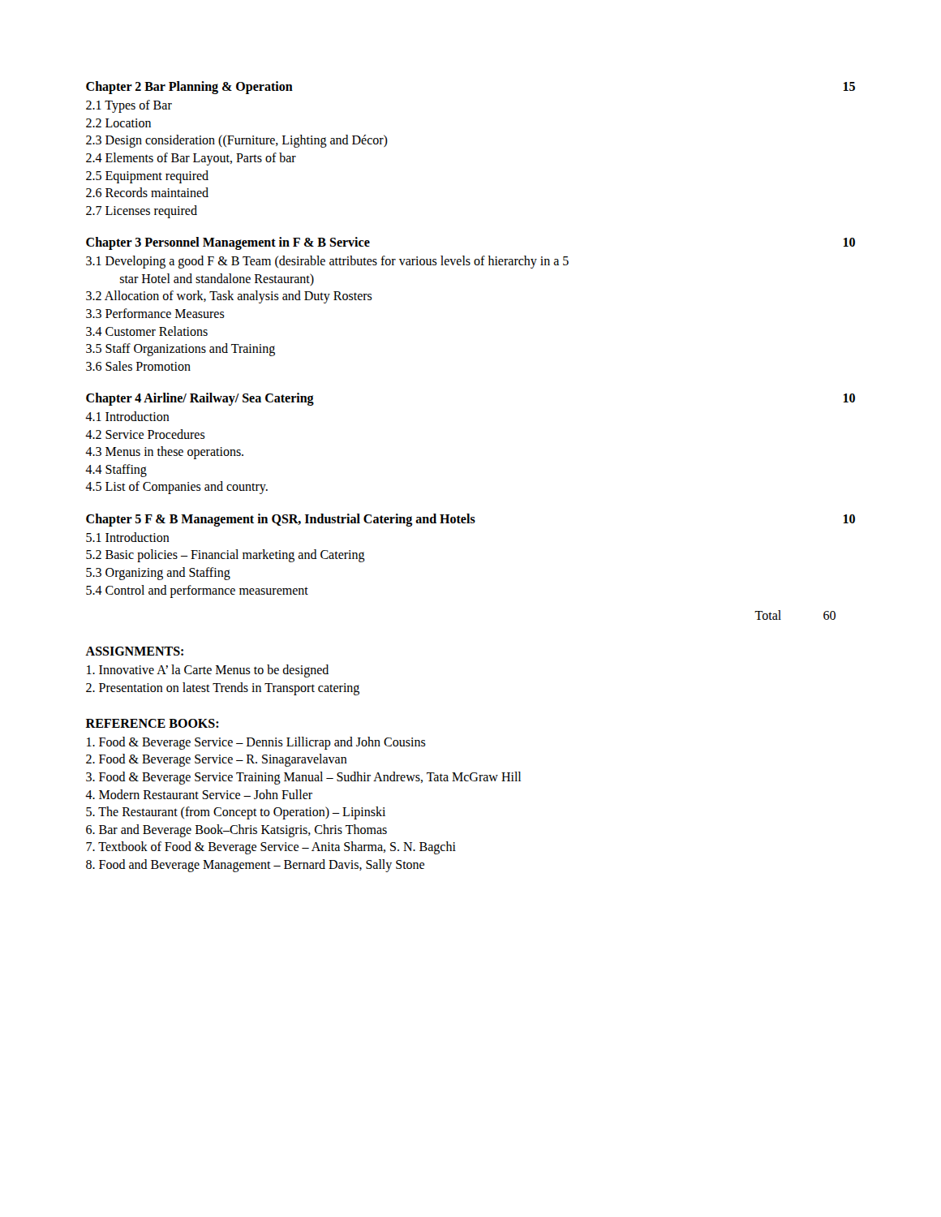Chapter 2 Bar Planning & Operation 15
2.1 Types of Bar
2.2 Location
2.3 Design consideration ((Furniture, Lighting and Décor)
2.4 Elements of Bar Layout, Parts of bar
2.5 Equipment required
2.6 Records maintained
2.7 Licenses required
Chapter 3 Personnel Management in F & B Service 10
3.1 Developing a good F & B Team (desirable attributes for various levels of hierarchy in a 5
star Hotel and standalone Restaurant)
3.2 Allocation of work, Task analysis and Duty Rosters
3.3 Performance Measures
3.4 Customer Relations
3.5 Staff Organizations and Training
3.6 Sales Promotion
Chapter 4 Airline/ Railway/ Sea Catering 10
4.1 Introduction
4.2 Service Procedures
4.3 Menus in these operations.
4.4 Staffing
4.5 List of Companies and country.
Chapter 5 F & B Management in QSR, Industrial Catering and Hotels 10
5.1 Introduction
5.2 Basic policies – Financial marketing and Catering
5.3 Organizing and Staffing
5.4 Control and performance measurement
Total 60
ASSIGNMENTS:
1. Innovative A’ la Carte Menus to be designed
2. Presentation on latest Trends in Transport catering
REFERENCE BOOKS:
1. Food & Beverage Service – Dennis Lillicrap and John Cousins
2. Food & Beverage Service – R. Sinagaravelavan
3. Food & Beverage Service Training Manual – Sudhir Andrews, Tata McGraw Hill
4. Modern Restaurant Service – John Fuller
5. The Restaurant (from Concept to Operation) – Lipinski
6. Bar and Beverage Book–Chris Katsigris, Chris Thomas
7. Textbook of Food & Beverage Service – Anita Sharma, S. N. Bagchi
8. Food and Beverage Management – Bernard Davis, Sally Stone